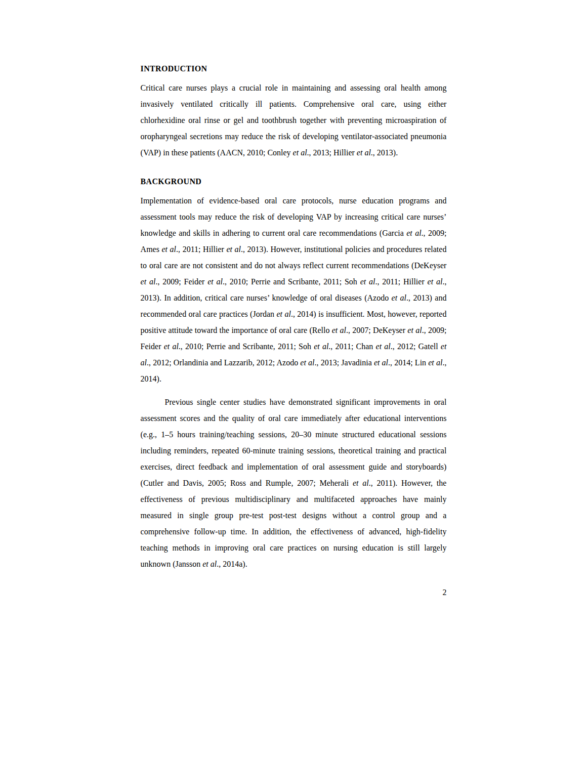INTRODUCTION
Critical care nurses plays a crucial role in maintaining and assessing oral health among invasively ventilated critically ill patients. Comprehensive oral care, using either chlorhexidine oral rinse or gel and toothbrush together with preventing microaspiration of oropharyngeal secretions may reduce the risk of developing ventilator-associated pneumonia (VAP) in these patients (AACN, 2010; Conley et al., 2013; Hillier et al., 2013).
BACKGROUND
Implementation of evidence-based oral care protocols, nurse education programs and assessment tools may reduce the risk of developing VAP by increasing critical care nurses’ knowledge and skills in adhering to current oral care recommendations (Garcia et al., 2009; Ames et al., 2011; Hillier et al., 2013). However, institutional policies and procedures related to oral care are not consistent and do not always reflect current recommendations (DeKeyser et al., 2009; Feider et al., 2010; Perrie and Scribante, 2011; Soh et al., 2011; Hillier et al., 2013). In addition, critical care nurses’ knowledge of oral diseases (Azodo et al., 2013) and recommended oral care practices (Jordan et al., 2014) is insufficient. Most, however, reported positive attitude toward the importance of oral care (Rello et al., 2007; DeKeyser et al., 2009; Feider et al., 2010; Perrie and Scribante, 2011; Soh et al., 2011; Chan et al., 2012; Gatell et al., 2012; Orlandinia and Lazzarib, 2012; Azodo et al., 2013; Javadinia et al., 2014; Lin et al., 2014).
Previous single center studies have demonstrated significant improvements in oral assessment scores and the quality of oral care immediately after educational interventions (e.g., 1–5 hours training/teaching sessions, 20–30 minute structured educational sessions including reminders, repeated 60-minute training sessions, theoretical training and practical exercises, direct feedback and implementation of oral assessment guide and storyboards) (Cutler and Davis, 2005; Ross and Rumple, 2007; Meherali et al., 2011). However, the effectiveness of previous multidisciplinary and multifaceted approaches have mainly measured in single group pre-test post-test designs without a control group and a comprehensive follow-up time. In addition, the effectiveness of advanced, high-fidelity teaching methods in improving oral care practices on nursing education is still largely unknown (Jansson et al., 2014a).
2